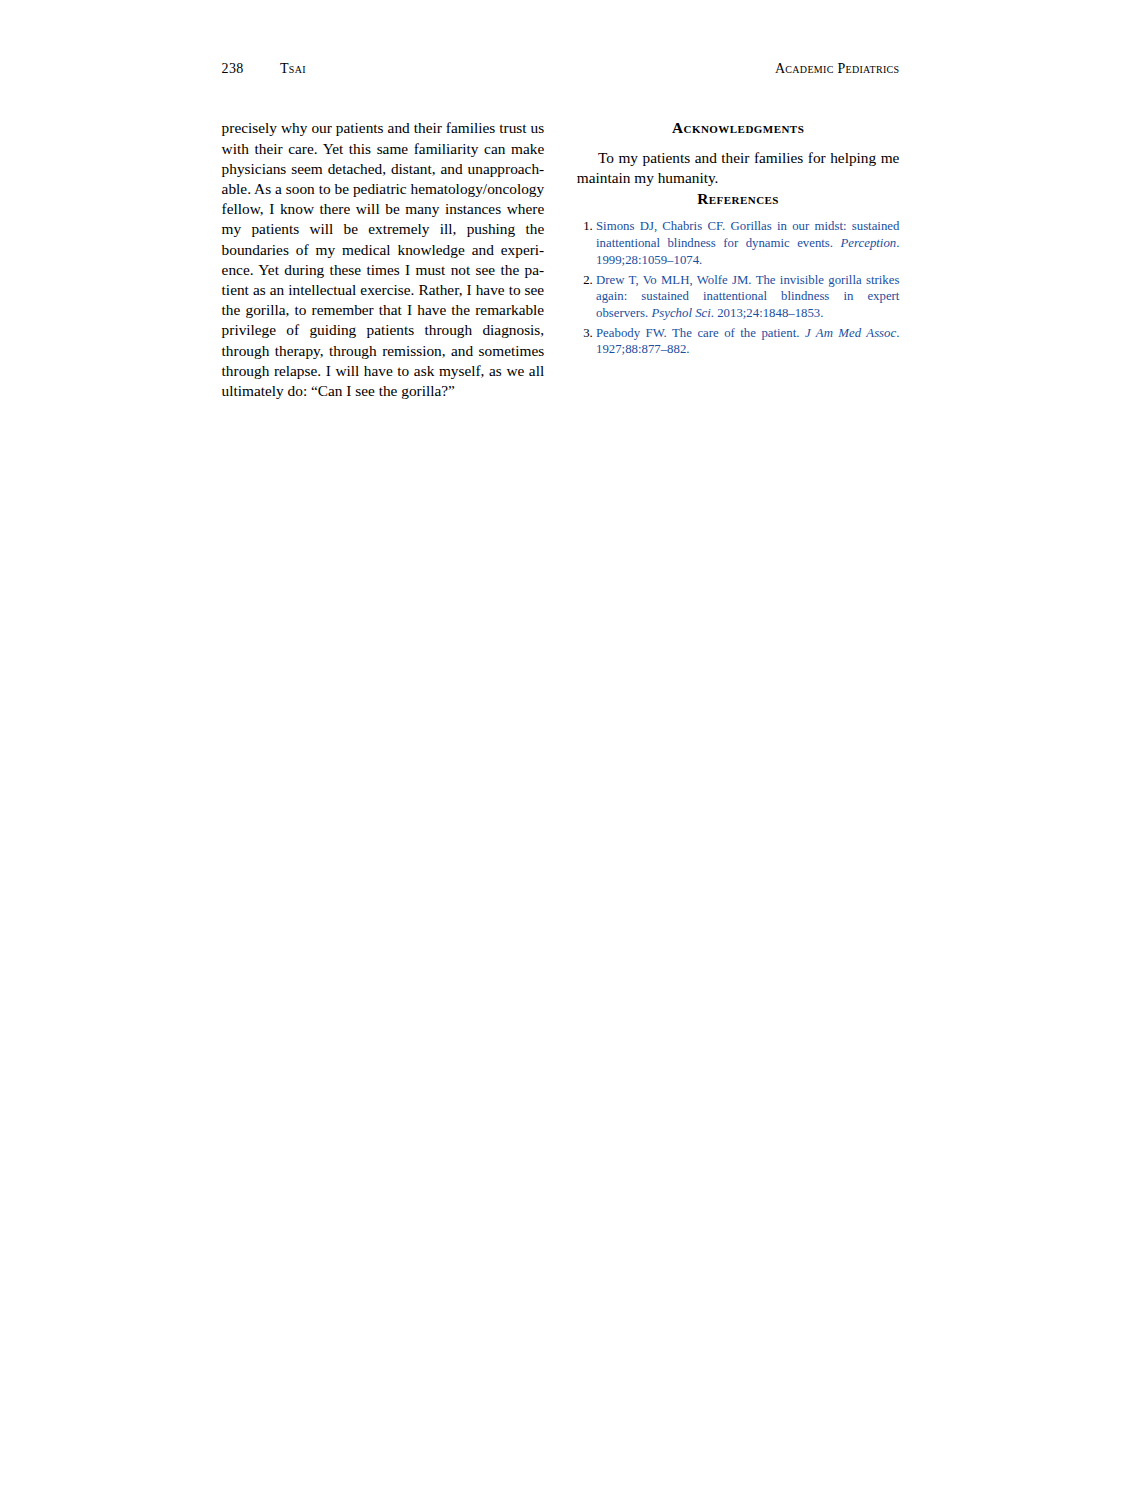238 Tsai
Academic Pediatrics
precisely why our patients and their families trust us with their care. Yet this same familiarity can make physicians seem detached, distant, and unapproachable. As a soon to be pediatric hematology/oncology fellow, I know there will be many instances where my patients will be extremely ill, pushing the boundaries of my medical knowledge and experience. Yet during these times I must not see the patient as an intellectual exercise. Rather, I have to see the gorilla, to remember that I have the remarkable privilege of guiding patients through diagnosis, through therapy, through remission, and sometimes through relapse. I will have to ask myself, as we all ultimately do: “Can I see the gorilla?”
Acknowledgments
To my patients and their families for helping me maintain my humanity.
References
Simons DJ, Chabris CF. Gorillas in our midst: sustained inattentional blindness for dynamic events. Perception. 1999;28:1059–1074.
Drew T, Vo MLH, Wolfe JM. The invisible gorilla strikes again: sustained inattentional blindness in expert observers. Psychol Sci. 2013;24:1848–1853.
Peabody FW. The care of the patient. J Am Med Assoc. 1927;88:877–882.